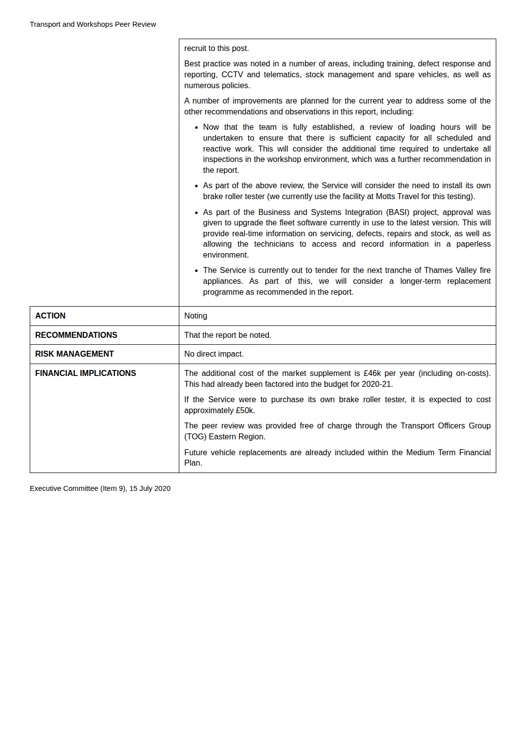Transport and Workshops Peer Review
| | recruit to this post. Best practice was noted in a number of areas, including training, defect response and reporting, CCTV and telematics, stock management and spare vehicles, as well as numerous policies. A number of improvements are planned for the current year to address some of the other recommendations and observations in this report, including: Now that the team is fully established, a review of loading hours will be undertaken to ensure that there is sufficient capacity for all scheduled and reactive work. This will consider the additional time required to undertake all inspections in the workshop environment, which was a further recommendation in the report. As part of the above review, the Service will consider the need to install its own brake roller tester (we currently use the facility at Motts Travel for this testing). As part of the Business and Systems Integration (BASI) project, approval was given to upgrade the fleet software currently in use to the latest version. This will provide real-time information on servicing, defects, repairs and stock, as well as allowing the technicians to access and record information in a paperless environment. The Service is currently out to tender for the next tranche of Thames Valley fire appliances. As part of this, we will consider a longer-term replacement programme as recommended in the report. |
| ACTION | Noting |
| RECOMMENDATIONS | That the report be noted. |
| RISK MANAGEMENT | No direct impact. |
| FINANCIAL IMPLICATIONS | The additional cost of the market supplement is £46k per year (including on-costs). This had already been factored into the budget for 2020-21. If the Service were to purchase its own brake roller tester, it is expected to cost approximately £50k. The peer review was provided free of charge through the Transport Officers Group (TOG) Eastern Region. Future vehicle replacements are already included within the Medium Term Financial Plan. |
Executive Committee (Item 9), 15 July 2020